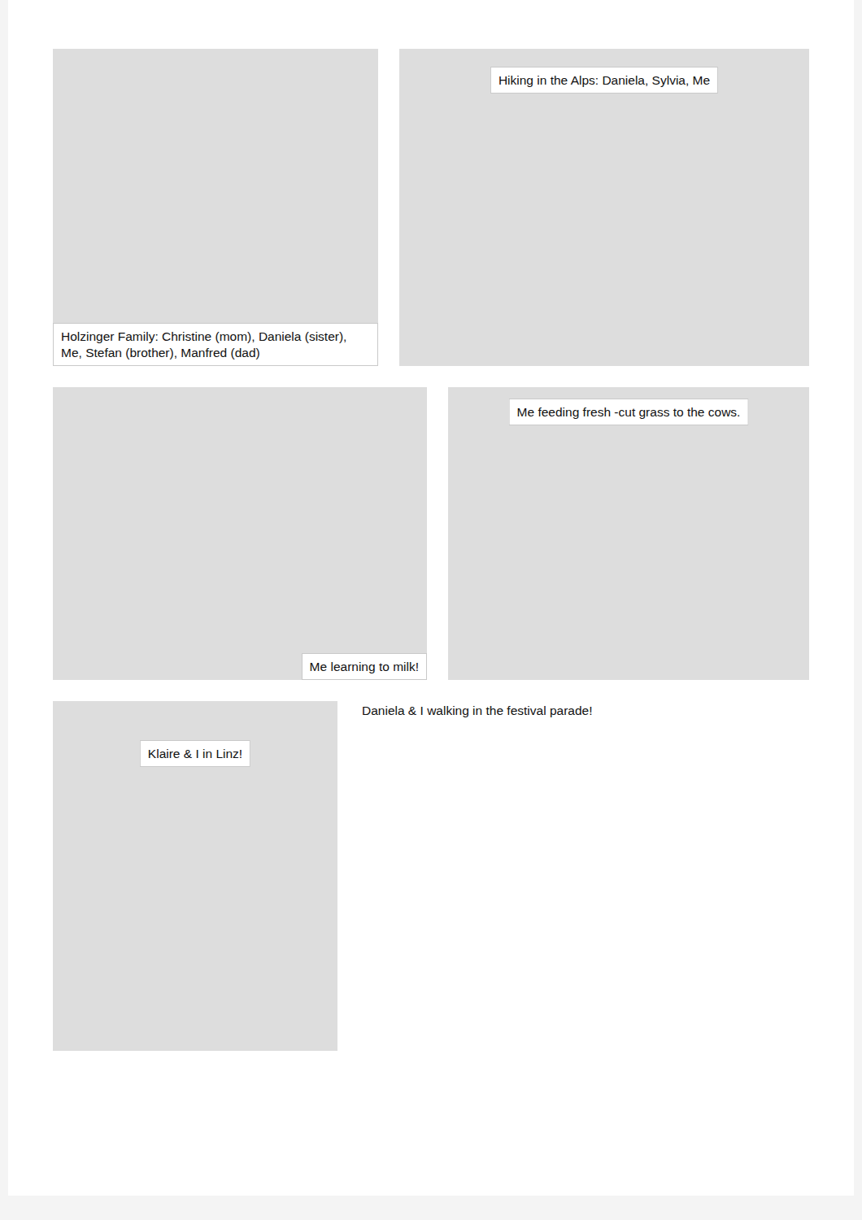Holzinger Family: Christine (mom), Daniela (sister), Me, Stefan (brother), Manfred (dad)
Hiking in the Alps: Daniela, Sylvia, Me
Me learning to milk!
Me feeding fresh -cut grass to the cows.
Klaire & I in Linz!
Daniela & I walking in the festival parade!